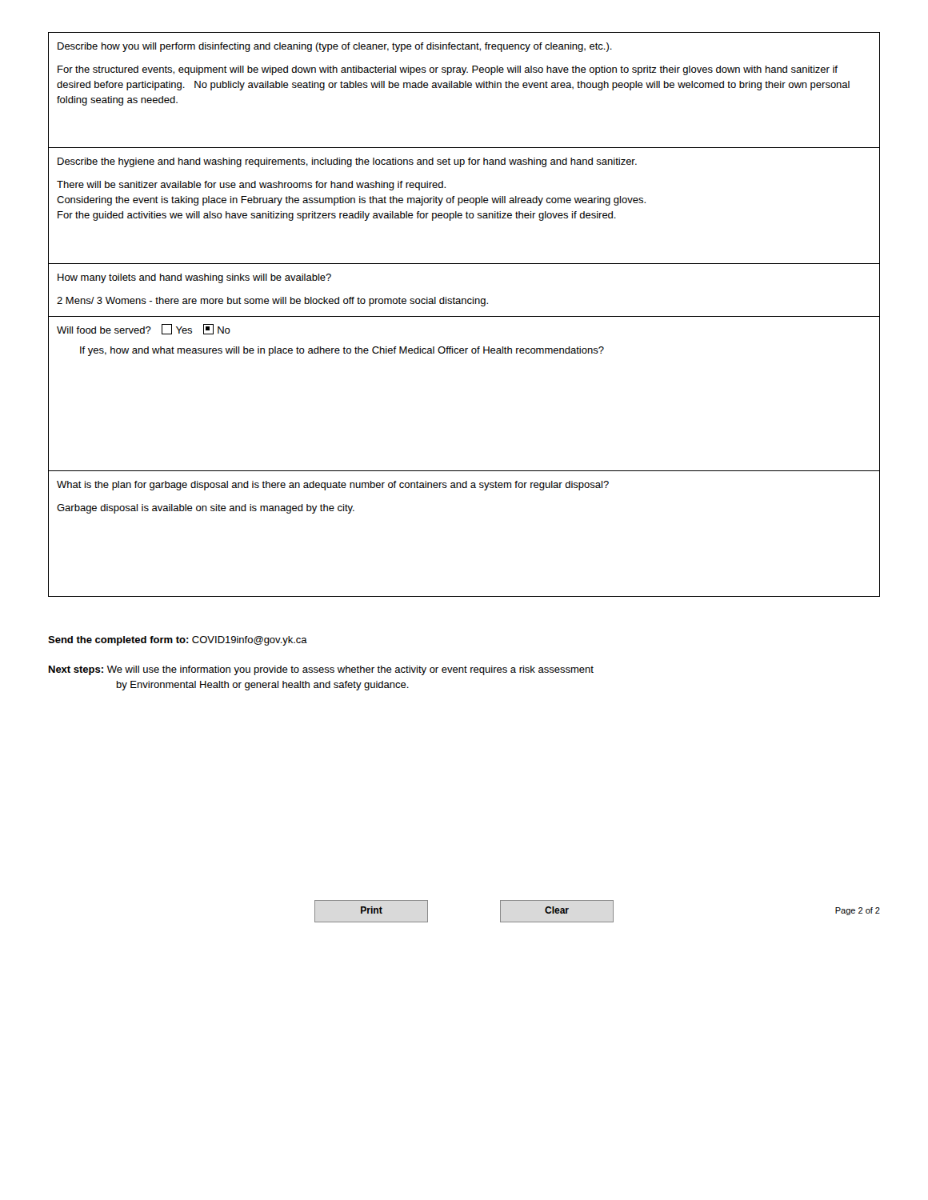| Describe how you will perform disinfecting and cleaning (type of cleaner, type of disinfectant, frequency of cleaning, etc.). For the structured events, equipment will be wiped down with antibacterial wipes or spray. People will also have the option to spritz their gloves down with hand sanitizer if desired before participating. No publicly available seating or tables will be made available within the event area, though people will be welcomed to bring their own personal folding seating as needed. |
| Describe the hygiene and hand washing requirements, including the locations and set up for hand washing and hand sanitizer. There will be sanitizer available for use and washrooms for hand washing if required. Considering the event is taking place in February the assumption is that the majority of people will already come wearing gloves. For the guided activities we will also have sanitizing spritzers readily available for people to sanitize their gloves if desired. |
| How many toilets and hand washing sinks will be available? 2 Mens/ 3 Womens - there are more but some will be blocked off to promote social distancing. |
| Will food be served? Yes No If yes, how and what measures will be in place to adhere to the Chief Medical Officer of Health recommendations? |
| What is the plan for garbage disposal and is there an adequate number of containers and a system for regular disposal? Garbage disposal is available on site and is managed by the city. |
Send the completed form to: COVID19info@gov.yk.ca
Next steps: We will use the information you provide to assess whether the activity or event requires a risk assessment by Environmental Health or general health and safety guidance.
Print
Clear
Page 2 of 2